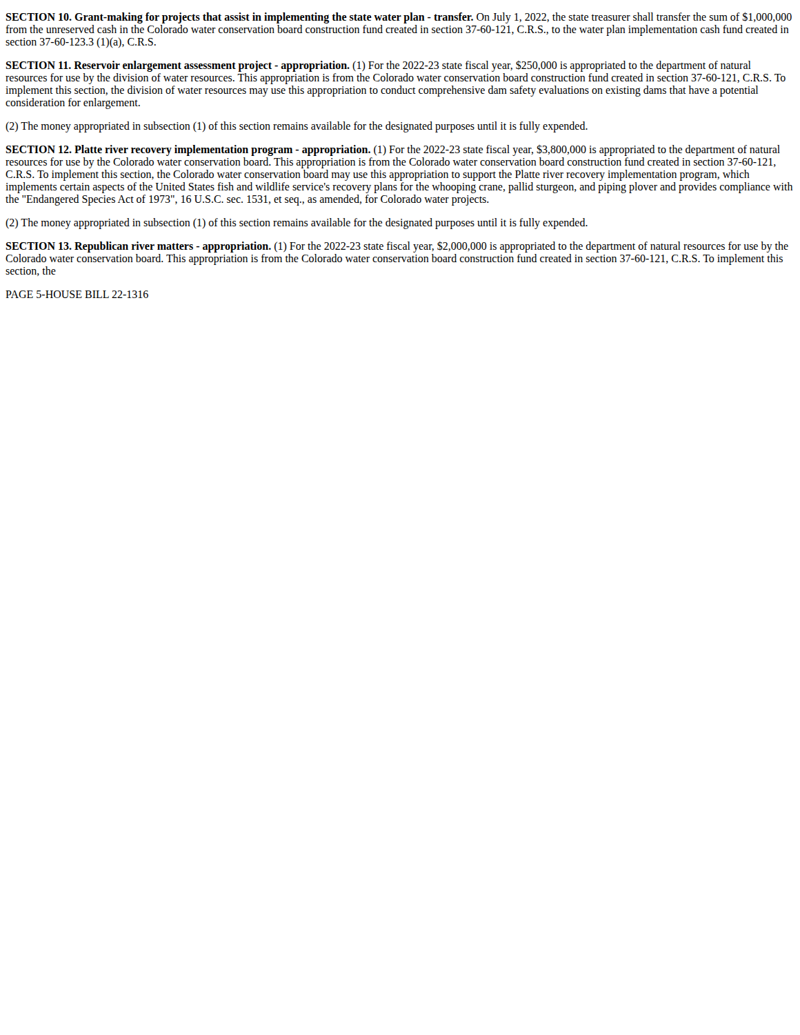SECTION 10. Grant-making for projects that assist in implementing the state water plan - transfer. On July 1, 2022, the state treasurer shall transfer the sum of $1,000,000 from the unreserved cash in the Colorado water conservation board construction fund created in section 37-60-121, C.R.S., to the water plan implementation cash fund created in section 37-60-123.3 (1)(a), C.R.S.
SECTION 11. Reservoir enlargement assessment project - appropriation. (1) For the 2022-23 state fiscal year, $250,000 is appropriated to the department of natural resources for use by the division of water resources. This appropriation is from the Colorado water conservation board construction fund created in section 37-60-121, C.R.S. To implement this section, the division of water resources may use this appropriation to conduct comprehensive dam safety evaluations on existing dams that have a potential consideration for enlargement.
(2) The money appropriated in subsection (1) of this section remains available for the designated purposes until it is fully expended.
SECTION 12. Platte river recovery implementation program - appropriation. (1) For the 2022-23 state fiscal year, $3,800,000 is appropriated to the department of natural resources for use by the Colorado water conservation board. This appropriation is from the Colorado water conservation board construction fund created in section 37-60-121, C.R.S. To implement this section, the Colorado water conservation board may use this appropriation to support the Platte river recovery implementation program, which implements certain aspects of the United States fish and wildlife service's recovery plans for the whooping crane, pallid sturgeon, and piping plover and provides compliance with the "Endangered Species Act of 1973", 16 U.S.C. sec. 1531, et seq., as amended, for Colorado water projects.
(2) The money appropriated in subsection (1) of this section remains available for the designated purposes until it is fully expended.
SECTION 13. Republican river matters - appropriation. (1) For the 2022-23 state fiscal year, $2,000,000 is appropriated to the department of natural resources for use by the Colorado water conservation board. This appropriation is from the Colorado water conservation board construction fund created in section 37-60-121, C.R.S. To implement this section, the
PAGE 5-HOUSE BILL 22-1316